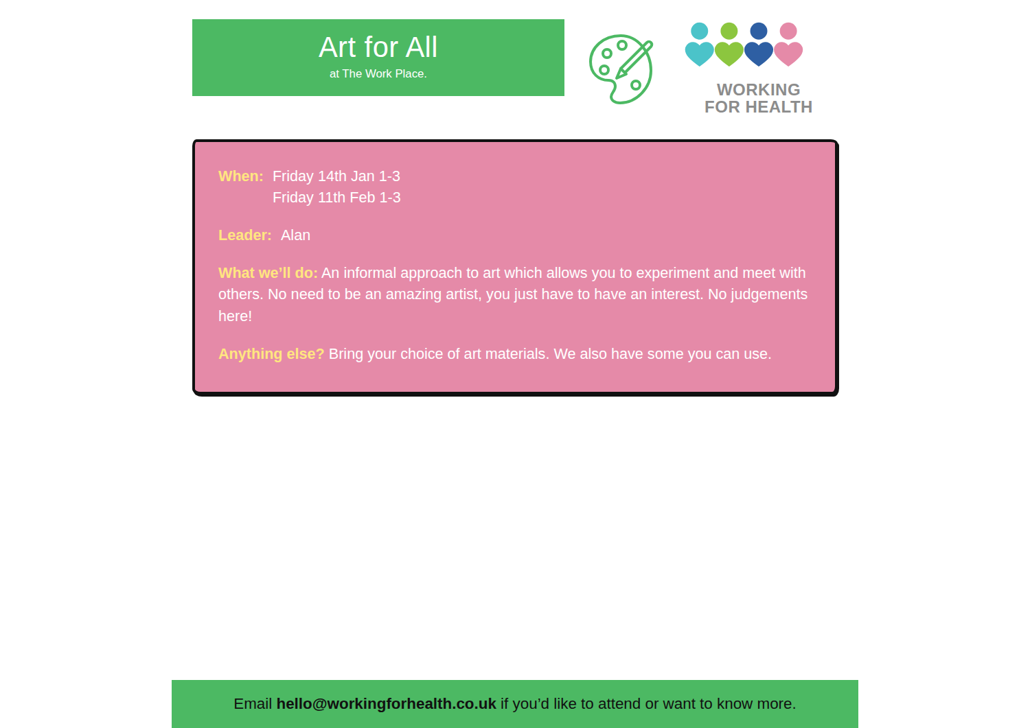Art for All
at The Work Place.
WORKING
FOR HEALTH
When:
Friday 14th Jan 1-3 Friday 11th Feb 1-3
Leader:
Alan
What we’ll do: An informal approach to art which allows you to experiment and meet with others. No need to be an amazing artist, you just have to have an interest. No judgements here!
Anything else? Bring your choice of art materials. We also have some you can use.
Email hello@workingforhealth.co.uk if you’d like to attend or want to know more.